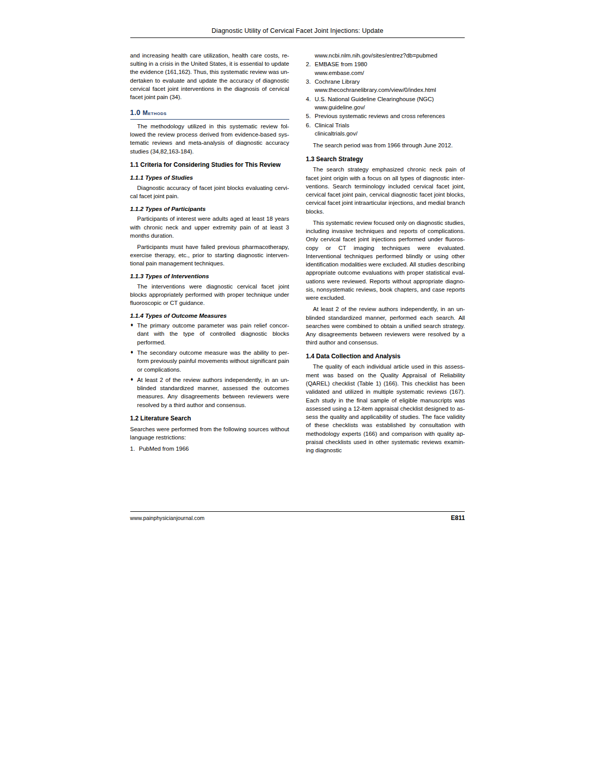Diagnostic Utility of Cervical Facet Joint Injections: Update
and increasing health care utilization, health care costs, resulting in a crisis in the United States, it is essential to update the evidence (161,162). Thus, this systematic review was undertaken to evaluate and update the accuracy of diagnostic cervical facet joint interventions in the diagnosis of cervical facet joint pain (34).
1.0 Methods
The methodology utilized in this systematic review followed the review process derived from evidence-based systematic reviews and meta-analysis of diagnostic accuracy studies (34,82,163-184).
1.1 Criteria for Considering Studies for This Review
1.1.1 Types of Studies
Diagnostic accuracy of facet joint blocks evaluating cervical facet joint pain.
1.1.2 Types of Participants
Participants of interest were adults aged at least 18 years with chronic neck and upper extremity pain of at least 3 months duration.
Participants must have failed previous pharmacotherapy, exercise therapy, etc., prior to starting diagnostic interventional pain management techniques.
1.1.3 Types of Interventions
The interventions were diagnostic cervical facet joint blocks appropriately performed with proper technique under fluoroscopic or CT guidance.
1.1.4 Types of Outcome Measures
The primary outcome parameter was pain relief concordant with the type of controlled diagnostic blocks performed.
The secondary outcome measure was the ability to perform previously painful movements without significant pain or complications.
At least 2 of the review authors independently, in an unblinded standardized manner, assessed the outcomes measures. Any disagreements between reviewers were resolved by a third author and consensus.
1.2 Literature Search
Searches were performed from the following sources without language restrictions:
PubMed from 1966www.ncbi.nlm.nih.gov/sites/entrez?db=pubmed
EMBASE from 1980www.embase.com/
Cochrane Librarywww.thecochranelibrary.com/view/0/index.html
U.S. National Guideline Clearinghouse (NGC)www.guideline.gov/
Previous systematic reviews and cross references
Clinical Trialsclinicaltrials.gov/
The search period was from 1966 through June 2012.
1.3 Search Strategy
The search strategy emphasized chronic neck pain of facet joint origin with a focus on all types of diagnostic interventions. Search terminology included cervical facet joint, cervical facet joint pain, cervical diagnostic facet joint blocks, cervical facet joint intraarticular injections, and medial branch blocks.
This systematic review focused only on diagnostic studies, including invasive techniques and reports of complications. Only cervical facet joint injections performed under fluoroscopy or CT imaging techniques were evaluated. Interventional techniques performed blindly or using other identification modalities were excluded. All studies describing appropriate outcome evaluations with proper statistical evaluations were reviewed. Reports without appropriate diagnosis, nonsystematic reviews, book chapters, and case reports were excluded.
At least 2 of the review authors independently, in an unblinded standardized manner, performed each search. All searches were combined to obtain a unified search strategy. Any disagreements between reviewers were resolved by a third author and consensus.
1.4 Data Collection and Analysis
The quality of each individual article used in this assessment was based on the Quality Appraisal of Reliability (QAREL) checklist (Table 1) (166). This checklist has been validated and utilized in multiple systematic reviews (167). Each study in the final sample of eligible manuscripts was assessed using a 12-item appraisal checklist designed to assess the quality and applicability of studies. The face validity of these checklists was established by consultation with methodology experts (166) and comparison with quality appraisal checklists used in other systematic reviews examining diagnostic
www.painphysicianjournal.com E811